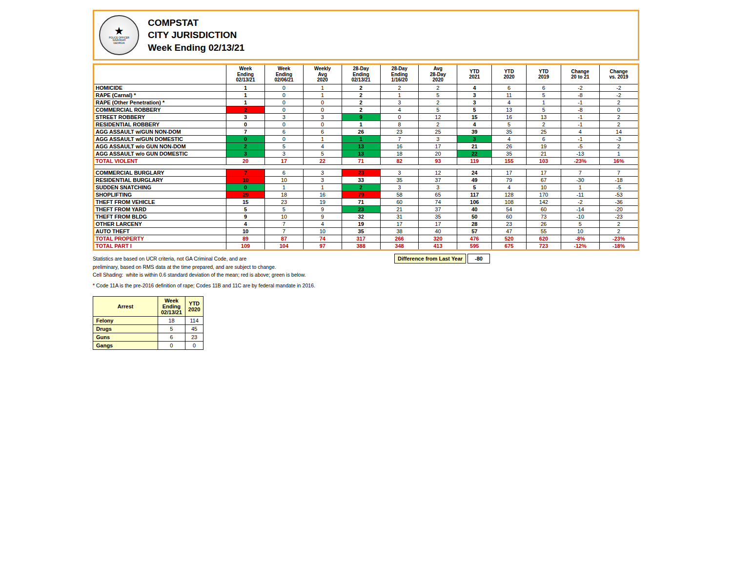★
POLICE OFFICER
SAVANNAH
GEORGIA
COMPSTAT
CITY JURISDICTION
Week Ending 02/13/21
| | Week Ending 02/13/21 | Week Ending 02/06/21 | Weekly Avg 2020 | 28-Day Ending 02/13/21 | 28-Day Ending 1/16/20 | Avg 28-Day 2020 | YTD 2021 | YTD 2020 | YTD 2019 | Change 20 to 21 | Change vs. 2019 |
| --- | --- | --- | --- | --- | --- | --- | --- | --- | --- | --- | --- |
| HOMICIDE | 1 | 0 | 1 | 2 | 2 | 2 | 4 | 6 | 6 | -2 | -2 |
| RAPE (Carnal) * | 1 | 0 | 1 | 2 | 1 | 5 | 3 | 11 | 5 | -8 | -2 |
| RAPE (Other Penetration) * | 1 | 0 | 0 | 2 | 3 | 2 | 3 | 4 | 1 | -1 | 2 |
| COMMERCIAL ROBBERY | 2 | 0 | 0 | 2 | 4 | 5 | 5 | 13 | 5 | -8 | 0 |
| STREET ROBBERY | 3 | 3 | 3 | 9 | 0 | 12 | 15 | 16 | 13 | -1 | 2 |
| RESIDENTIAL ROBBERY | 0 | 0 | 0 | 1 | 8 | 2 | 4 | 5 | 2 | -1 | 2 |
| AGG ASSAULT w/GUN NON-DOM | 7 | 6 | 6 | 26 | 23 | 25 | 39 | 35 | 25 | 4 | 14 |
| AGG ASSAULT w/GUN DOMESTIC | 0 | 0 | 1 | 1 | 7 | 3 | 3 | 4 | 6 | -1 | -3 |
| AGG ASSAULT w/o GUN NON-DOM | 2 | 5 | 4 | 13 | 16 | 17 | 21 | 26 | 19 | -5 | 2 |
| AGG ASSAULT w/o GUN DOMESTIC | 3 | 3 | 5 | 13 | 18 | 20 | 22 | 35 | 21 | -13 | 1 |
| TOTAL VIOLENT | 20 | 17 | 22 | 71 | 82 | 93 | 119 | 155 | 103 | -23% | 16% |
| COMMERCIAL BURGLARY | 7 | 6 | 3 | 23 | 3 | 12 | 24 | 17 | 17 | 7 | 7 |
| RESIDENTIAL BURGLARY | 10 | 10 | 3 | 33 | 35 | 37 | 49 | 79 | 67 | -30 | -18 |
| SUDDEN SNATCHING | 0 | 1 | 1 | 2 | 3 | 3 | 5 | 4 | 10 | 1 | -5 |
| SHOPLIFTING | 29 | 18 | 16 | 79 | 58 | 65 | 117 | 128 | 170 | -11 | -53 |
| THEFT FROM VEHICLE | 15 | 23 | 19 | 71 | 60 | 74 | 106 | 108 | 142 | -2 | -36 |
| THEFT FROM YARD | 5 | 5 | 9 | 23 | 21 | 37 | 40 | 54 | 60 | -14 | -20 |
| THEFT FROM BLDG | 9 | 10 | 9 | 32 | 31 | 35 | 50 | 60 | 73 | -10 | -23 |
| OTHER LARCENY | 4 | 7 | 4 | 19 | 17 | 17 | 28 | 23 | 26 | 5 | 2 |
| AUTO THEFT | 10 | 7 | 10 | 35 | 38 | 40 | 57 | 47 | 55 | 10 | 2 |
| TOTAL PROPERTY | 89 | 87 | 74 | 317 | 266 | 320 | 476 | 520 | 620 | -8% | -23% |
| TOTAL PART I | 109 | 104 | 97 | 388 | 348 | 413 | 595 | 675 | 723 | -12% | -18% |
Statistics are based on UCR criteria, not GA Criminal Code, and are Difference from Last Year -80
preliminary, based on RMS data at the time prepared, and are subject to change.
Cell Shading: white is within 0.6 standard deviation of the mean; red is above; green is below.
* Code 11A is the pre-2016 definition of rape; Codes 11B and 11C are by federal mandate in 2016.
| Arrest | Week Ending 02/13/21 | YTD 2020 |
| --- | --- | --- |
| Felony | 18 | 114 |
| Drugs | 5 | 45 |
| Guns | 6 | 23 |
| Gangs | 0 | 0 |